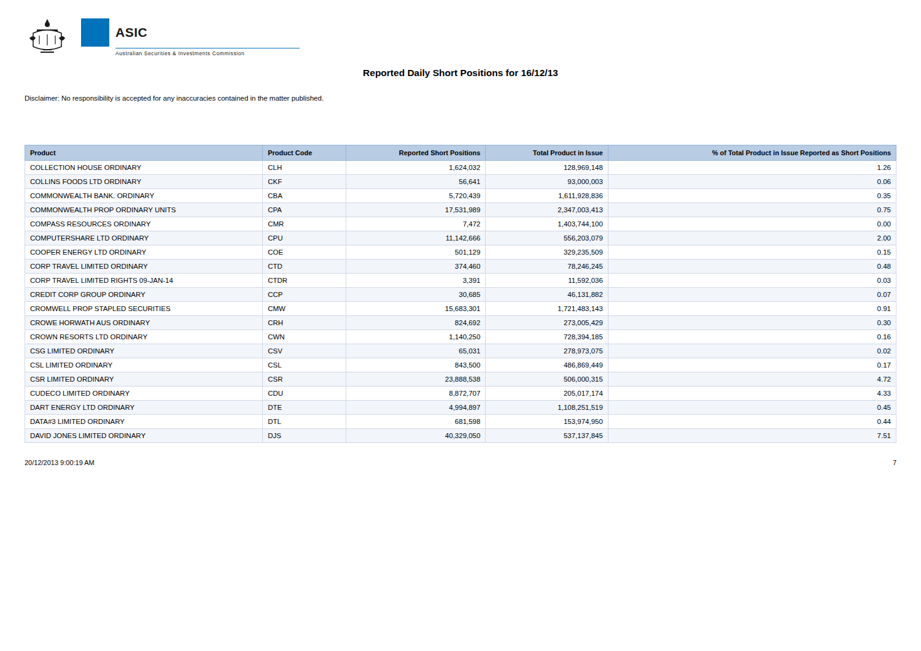ASIC
Australian Securities & Investments Commission
Reported Daily Short Positions for 16/12/13
Disclaimer: No responsibility is accepted for any inaccuracies contained in the matter published.
| Product | Product Code | Reported Short Positions | Total Product in Issue | % of Total Product in Issue Reported as Short Positions |
| --- | --- | --- | --- | --- |
| COLLECTION HOUSE ORDINARY | CLH | 1,624,032 | 128,969,148 | 1.26 |
| COLLINS FOODS LTD ORDINARY | CKF | 56,641 | 93,000,003 | 0.06 |
| COMMONWEALTH BANK. ORDINARY | CBA | 5,720,439 | 1,611,928,836 | 0.35 |
| COMMONWEALTH PROP ORDINARY UNITS | CPA | 17,531,989 | 2,347,003,413 | 0.75 |
| COMPASS RESOURCES ORDINARY | CMR | 7,472 | 1,403,744,100 | 0.00 |
| COMPUTERSHARE LTD ORDINARY | CPU | 11,142,666 | 556,203,079 | 2.00 |
| COOPER ENERGY LTD ORDINARY | COE | 501,129 | 329,235,509 | 0.15 |
| CORP TRAVEL LIMITED ORDINARY | CTD | 374,460 | 78,246,245 | 0.48 |
| CORP TRAVEL LIMITED RIGHTS 09-JAN-14 | CTDR | 3,391 | 11,592,036 | 0.03 |
| CREDIT CORP GROUP ORDINARY | CCP | 30,685 | 46,131,882 | 0.07 |
| CROMWELL PROP STAPLED SECURITIES | CMW | 15,683,301 | 1,721,483,143 | 0.91 |
| CROWE HORWATH AUS ORDINARY | CRH | 824,692 | 273,005,429 | 0.30 |
| CROWN RESORTS LTD ORDINARY | CWN | 1,140,250 | 728,394,185 | 0.16 |
| CSG LIMITED ORDINARY | CSV | 65,031 | 278,973,075 | 0.02 |
| CSL LIMITED ORDINARY | CSL | 843,500 | 486,869,449 | 0.17 |
| CSR LIMITED ORDINARY | CSR | 23,888,538 | 506,000,315 | 4.72 |
| CUDECO LIMITED ORDINARY | CDU | 8,872,707 | 205,017,174 | 4.33 |
| DART ENERGY LTD ORDINARY | DTE | 4,994,897 | 1,108,251,519 | 0.45 |
| DATA#3 LIMITED ORDINARY | DTL | 681,598 | 153,974,950 | 0.44 |
| DAVID JONES LIMITED ORDINARY | DJS | 40,329,050 | 537,137,845 | 7.51 |
20/12/2013 9:00:19 AM
7